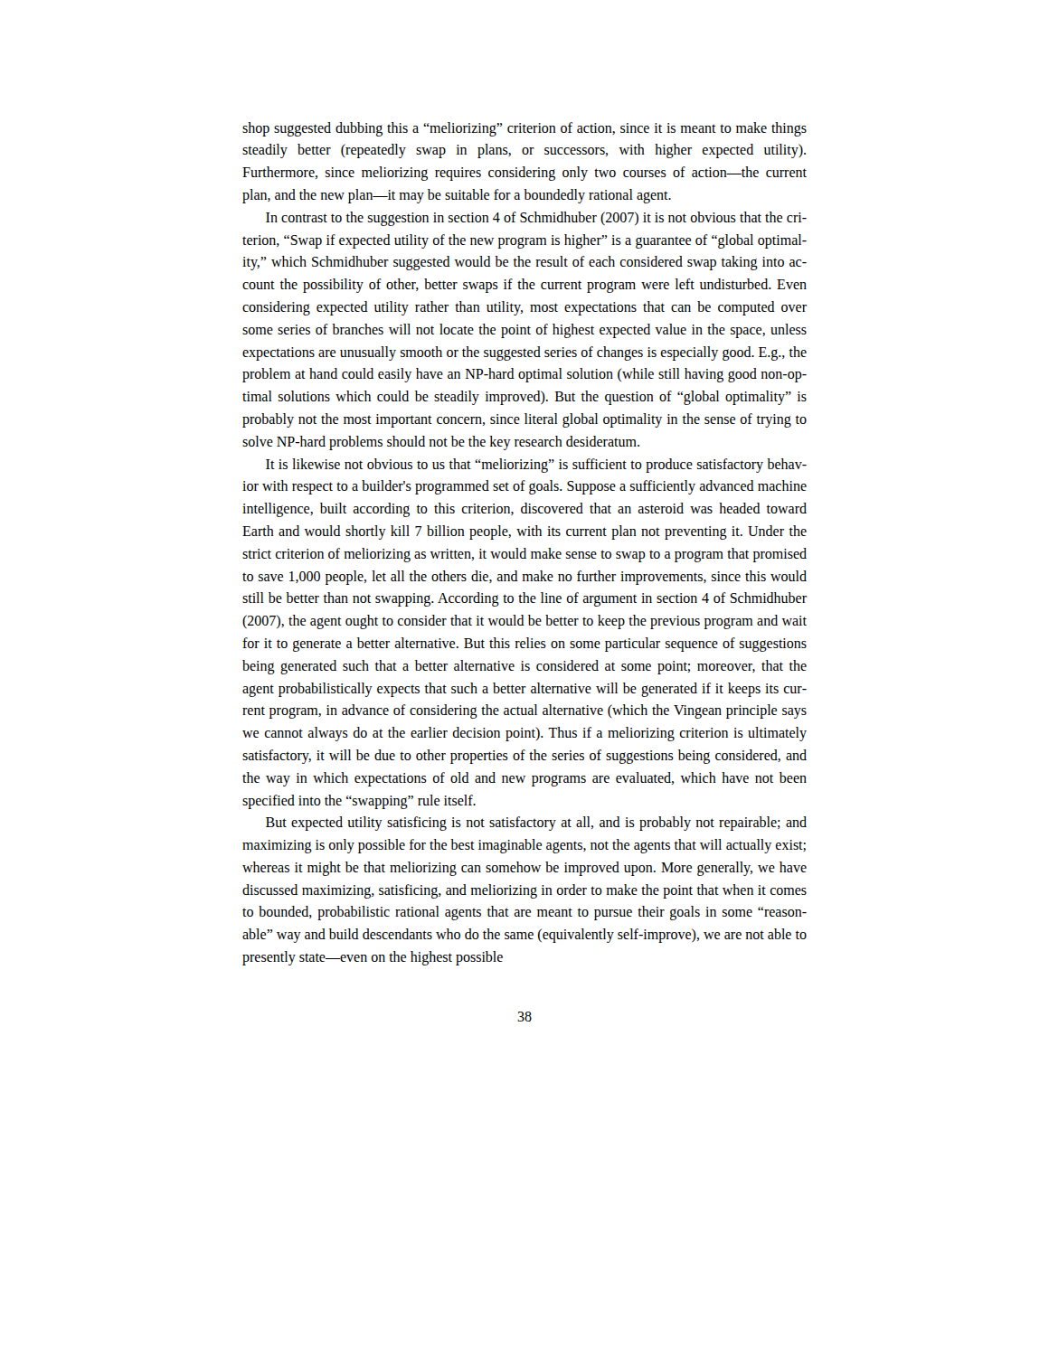shop suggested dubbing this a “meliorizing” criterion of action, since it is meant to make things steadily better (repeatedly swap in plans, or successors, with higher expected utility). Furthermore, since meliorizing requires considering only two courses of action—the current plan, and the new plan—it may be suitable for a boundedly rational agent.
In contrast to the suggestion in section 4 of Schmidhuber (2007) it is not obvious that the criterion, “Swap if expected utility of the new program is higher” is a guarantee of “global optimality,” which Schmidhuber suggested would be the result of each considered swap taking into account the possibility of other, better swaps if the current program were left undisturbed. Even considering expected utility rather than utility, most expectations that can be computed over some series of branches will not locate the point of highest expected value in the space, unless expectations are unusually smooth or the suggested series of changes is especially good. E.g., the problem at hand could easily have an NP-hard optimal solution (while still having good non-optimal solutions which could be steadily improved). But the question of “global optimality” is probably not the most important concern, since literal global optimality in the sense of trying to solve NP-hard problems should not be the key research desideratum.
It is likewise not obvious to us that “meliorizing” is sufficient to produce satisfactory behavior with respect to a builder's programmed set of goals. Suppose a sufficiently advanced machine intelligence, built according to this criterion, discovered that an asteroid was headed toward Earth and would shortly kill 7 billion people, with its current plan not preventing it. Under the strict criterion of meliorizing as written, it would make sense to swap to a program that promised to save 1,000 people, let all the others die, and make no further improvements, since this would still be better than not swapping. According to the line of argument in section 4 of Schmidhuber (2007), the agent ought to consider that it would be better to keep the previous program and wait for it to generate a better alternative. But this relies on some particular sequence of suggestions being generated such that a better alternative is considered at some point; moreover, that the agent probabilistically expects that such a better alternative will be generated if it keeps its current program, in advance of considering the actual alternative (which the Vingean principle says we cannot always do at the earlier decision point). Thus if a meliorizing criterion is ultimately satisfactory, it will be due to other properties of the series of suggestions being considered, and the way in which expectations of old and new programs are evaluated, which have not been specified into the “swapping” rule itself.
But expected utility satisficing is not satisfactory at all, and is probably not repairable; and maximizing is only possible for the best imaginable agents, not the agents that will actually exist; whereas it might be that meliorizing can somehow be improved upon. More generally, we have discussed maximizing, satisficing, and meliorizing in order to make the point that when it comes to bounded, probabilistic rational agents that are meant to pursue their goals in some “reasonable” way and build descendants who do the same (equivalently self-improve), we are not able to presently state—even on the highest possible
38